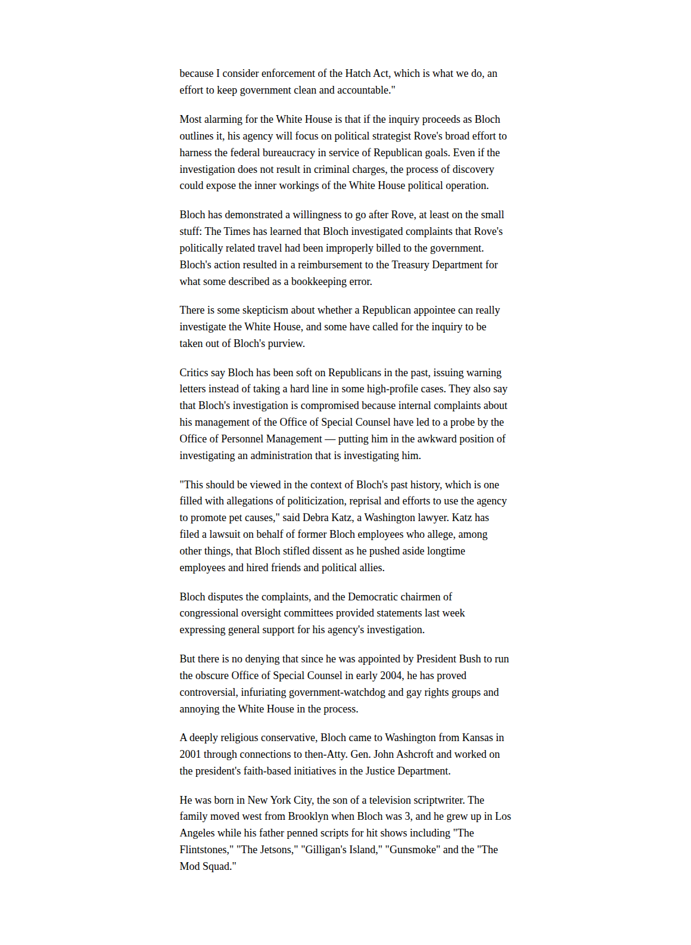because I consider enforcement of the Hatch Act, which is what we do, an effort to keep government clean and accountable."
Most alarming for the White House is that if the inquiry proceeds as Bloch outlines it, his agency will focus on political strategist Rove's broad effort to harness the federal bureaucracy in service of Republican goals. Even if the investigation does not result in criminal charges, the process of discovery could expose the inner workings of the White House political operation.
Bloch has demonstrated a willingness to go after Rove, at least on the small stuff: The Times has learned that Bloch investigated complaints that Rove's politically related travel had been improperly billed to the government. Bloch's action resulted in a reimbursement to the Treasury Department for what some described as a bookkeeping error.
There is some skepticism about whether a Republican appointee can really investigate the White House, and some have called for the inquiry to be taken out of Bloch's purview.
Critics say Bloch has been soft on Republicans in the past, issuing warning letters instead of taking a hard line in some high-profile cases. They also say that Bloch's investigation is compromised because internal complaints about his management of the Office of Special Counsel have led to a probe by the Office of Personnel Management — putting him in the awkward position of investigating an administration that is investigating him.
"This should be viewed in the context of Bloch's past history, which is one filled with allegations of politicization, reprisal and efforts to use the agency to promote pet causes," said Debra Katz, a Washington lawyer. Katz has filed a lawsuit on behalf of former Bloch employees who allege, among other things, that Bloch stifled dissent as he pushed aside longtime employees and hired friends and political allies.
Bloch disputes the complaints, and the Democratic chairmen of congressional oversight committees provided statements last week expressing general support for his agency's investigation.
But there is no denying that since he was appointed by President Bush to run the obscure Office of Special Counsel in early 2004, he has proved controversial, infuriating government-watchdog and gay rights groups and annoying the White House in the process.
A deeply religious conservative, Bloch came to Washington from Kansas in 2001 through connections to then-Atty. Gen. John Ashcroft and worked on the president's faith-based initiatives in the Justice Department.
He was born in New York City, the son of a television scriptwriter. The family moved west from Brooklyn when Bloch was 3, and he grew up in Los Angeles while his father penned scripts for hit shows including "The Flintstones," "The Jetsons," "Gilligan's Island," "Gunsmoke" and the "The Mod Squad."